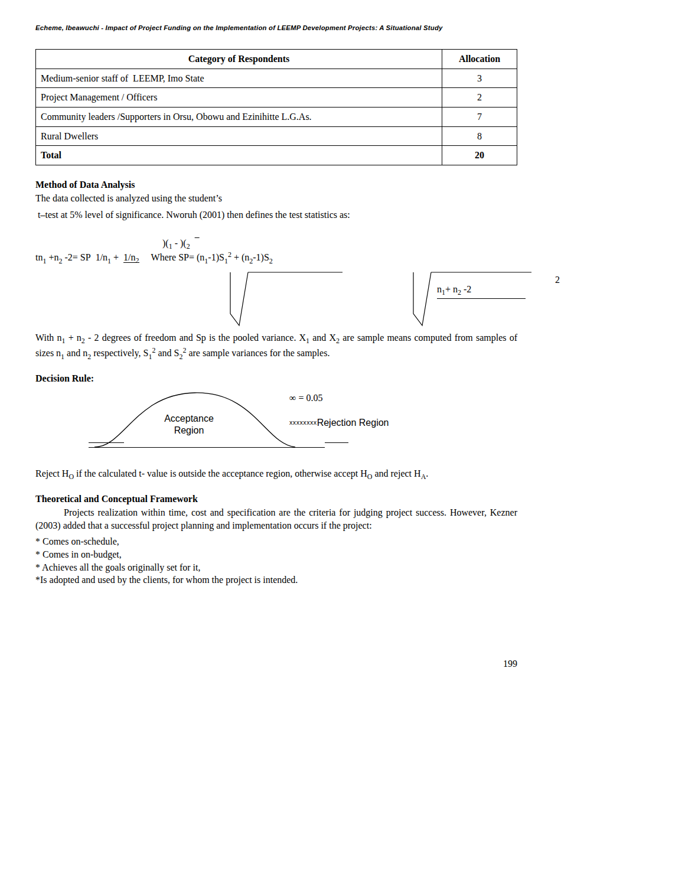Echeme, Ibeawuchi - Impact of Project Funding on the Implementation of LEEMP Development Projects: A Situational Study
| Category of Respondents | Allocation |
| --- | --- |
| Medium-senior staff of LEEMP, Imo State | 3 |
| Project Management / Officers | 2 |
| Community leaders /Supporters in Orsu, Obowu and Ezinihitte L.G.As. | 7 |
| Rural Dwellers | 8 |
| Total | 20 |
Method of Data Analysis
The data collected is analyzed using the student’s
t–test at 5% level of significance. Nworuh (2001) then defines the test statistics as:
)(1 - )(2
tn1 +n2 -2= SP 1/n1 + 1/n2 Where SP= (n1-1)S12 + (n2-1)S2
2
n1+ n2 -2
With n1 + n2 - 2 degrees of freedom and Sp is the pooled variance. X1 and X2 are sample means computed from samples of sizes n1 and n2 respectively, S12 and S22 are sample variances for the samples.
Decision Rule:
∞ = 0.05
Acceptance
Region
xxxxxxxx Rejection Region
Reject HO if the calculated t- value is outside the acceptance region, otherwise accept HO and reject HA.
Theoretical and Conceptual Framework
Projects realization within time, cost and specification are the criteria for judging project success. However, Kezner (2003) added that a successful project planning and implementation occurs if the project:
* Comes on-schedule,
* Comes in on-budget,
* Achieves all the goals originally set for it,
*Is adopted and used by the clients, for whom the project is intended.
199